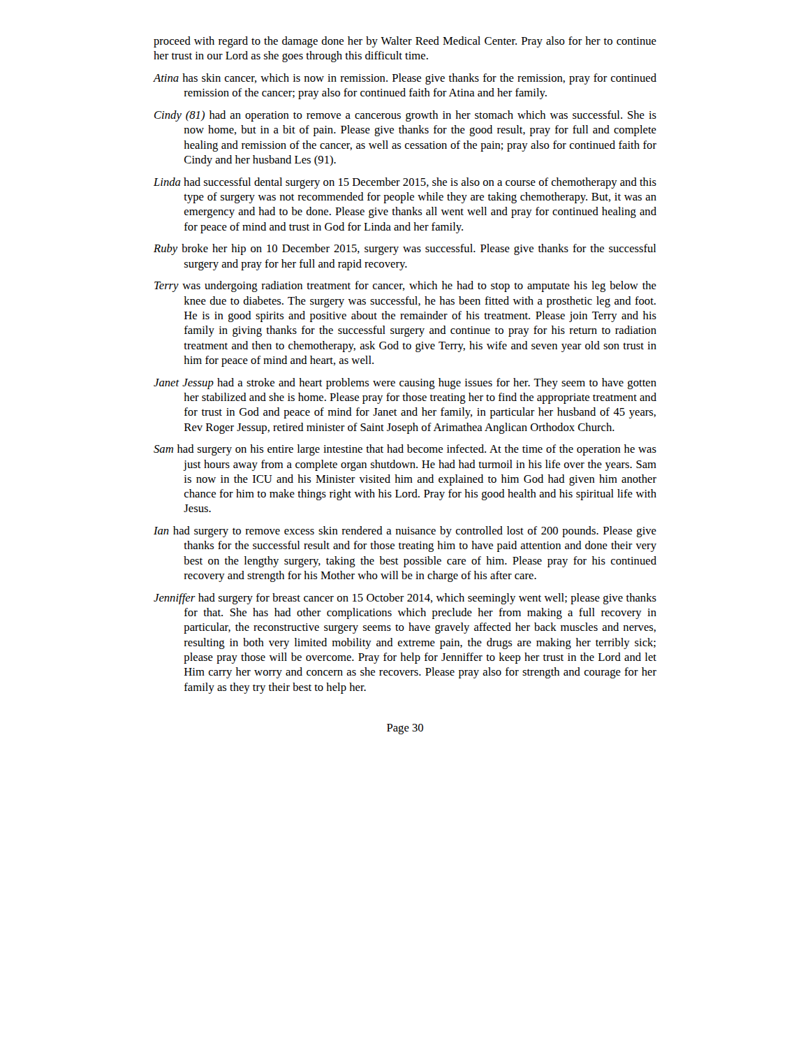proceed with regard to the damage done her by Walter Reed Medical Center. Pray also for her to continue her trust in our Lord as she goes through this difficult time.
Atina has skin cancer, which is now in remission. Please give thanks for the remission, pray for continued remission of the cancer; pray also for continued faith for Atina and her family.
Cindy (81) had an operation to remove a cancerous growth in her stomach which was successful. She is now home, but in a bit of pain. Please give thanks for the good result, pray for full and complete healing and remission of the cancer, as well as cessation of the pain; pray also for continued faith for Cindy and her husband Les (91).
Linda had successful dental surgery on 15 December 2015, she is also on a course of chemotherapy and this type of surgery was not recommended for people while they are taking chemotherapy. But, it was an emergency and had to be done. Please give thanks all went well and pray for continued healing and for peace of mind and trust in God for Linda and her family.
Ruby broke her hip on 10 December 2015, surgery was successful. Please give thanks for the successful surgery and pray for her full and rapid recovery.
Terry was undergoing radiation treatment for cancer, which he had to stop to amputate his leg below the knee due to diabetes. The surgery was successful, he has been fitted with a prosthetic leg and foot. He is in good spirits and positive about the remainder of his treatment. Please join Terry and his family in giving thanks for the successful surgery and continue to pray for his return to radiation treatment and then to chemotherapy, ask God to give Terry, his wife and seven year old son trust in him for peace of mind and heart, as well.
Janet Jessup had a stroke and heart problems were causing huge issues for her. They seem to have gotten her stabilized and she is home. Please pray for those treating her to find the appropriate treatment and for trust in God and peace of mind for Janet and her family, in particular her husband of 45 years, Rev Roger Jessup, retired minister of Saint Joseph of Arimathea Anglican Orthodox Church.
Sam had surgery on his entire large intestine that had become infected. At the time of the operation he was just hours away from a complete organ shutdown. He had had turmoil in his life over the years. Sam is now in the ICU and his Minister visited him and explained to him God had given him another chance for him to make things right with his Lord. Pray for his good health and his spiritual life with Jesus.
Ian had surgery to remove excess skin rendered a nuisance by controlled lost of 200 pounds. Please give thanks for the successful result and for those treating him to have paid attention and done their very best on the lengthy surgery, taking the best possible care of him. Please pray for his continued recovery and strength for his Mother who will be in charge of his after care.
Jenniffer had surgery for breast cancer on 15 October 2014, which seemingly went well; please give thanks for that. She has had other complications which preclude her from making a full recovery in particular, the reconstructive surgery seems to have gravely affected her back muscles and nerves, resulting in both very limited mobility and extreme pain, the drugs are making her terribly sick; please pray those will be overcome. Pray for help for Jenniffer to keep her trust in the Lord and let Him carry her worry and concern as she recovers. Please pray also for strength and courage for her family as they try their best to help her.
Page 30